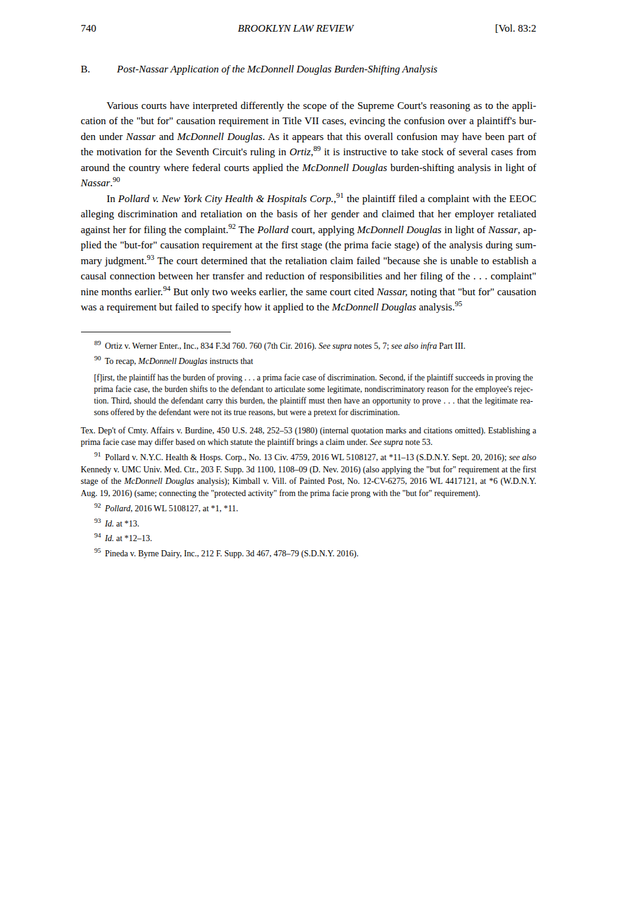740 BROOKLYN LAW REVIEW [Vol. 83:2
B. Post-Nassar Application of the McDonnell Douglas Burden-Shifting Analysis
Various courts have interpreted differently the scope of the Supreme Court's reasoning as to the application of the "but for" causation requirement in Title VII cases, evincing the confusion over a plaintiff's burden under Nassar and McDonnell Douglas. As it appears that this overall confusion may have been part of the motivation for the Seventh Circuit's ruling in Ortiz,89 it is instructive to take stock of several cases from around the country where federal courts applied the McDonnell Douglas burden-shifting analysis in light of Nassar.90
In Pollard v. New York City Health & Hospitals Corp.,91 the plaintiff filed a complaint with the EEOC alleging discrimination and retaliation on the basis of her gender and claimed that her employer retaliated against her for filing the complaint.92 The Pollard court, applying McDonnell Douglas in light of Nassar, applied the "but-for" causation requirement at the first stage (the prima facie stage) of the analysis during summary judgment.93 The court determined that the retaliation claim failed "because she is unable to establish a causal connection between her transfer and reduction of responsibilities and her filing of the . . . complaint" nine months earlier.94 But only two weeks earlier, the same court cited Nassar, noting that "but for" causation was a requirement but failed to specify how it applied to the McDonnell Douglas analysis.95
89 Ortiz v. Werner Enter., Inc., 834 F.3d 760. 760 (7th Cir. 2016). See supra notes 5, 7; see also infra Part III.
90 To recap, McDonnell Douglas instructs that
[f]irst, the plaintiff has the burden of proving . . . a prima facie case of discrimination. Second, if the plaintiff succeeds in proving the prima facie case, the burden shifts to the defendant to articulate some legitimate, nondiscriminatory reason for the employee's rejection. Third, should the defendant carry this burden, the plaintiff must then have an opportunity to prove . . . that the legitimate reasons offered by the defendant were not its true reasons, but were a pretext for discrimination.
Tex. Dep't of Cmty. Affairs v. Burdine, 450 U.S. 248, 252–53 (1980) (internal quotation marks and citations omitted). Establishing a prima facie case may differ based on which statute the plaintiff brings a claim under. See supra note 53.
91 Pollard v. N.Y.C. Health & Hosps. Corp., No. 13 Civ. 4759, 2016 WL 5108127, at *11–13 (S.D.N.Y. Sept. 20, 2016); see also Kennedy v. UMC Univ. Med. Ctr., 203 F. Supp. 3d 1100, 1108–09 (D. Nev. 2016) (also applying the "but for" requirement at the first stage of the McDonnell Douglas analysis); Kimball v. Vill. of Painted Post, No. 12-CV-6275, 2016 WL 4417121, at *6 (W.D.N.Y. Aug. 19, 2016) (same; connecting the "protected activity" from the prima facie prong with the "but for" requirement).
92 Pollard, 2016 WL 5108127, at *1, *11.
93 Id. at *13.
94 Id. at *12–13.
95 Pineda v. Byrne Dairy, Inc., 212 F. Supp. 3d 467, 478–79 (S.D.N.Y. 2016).